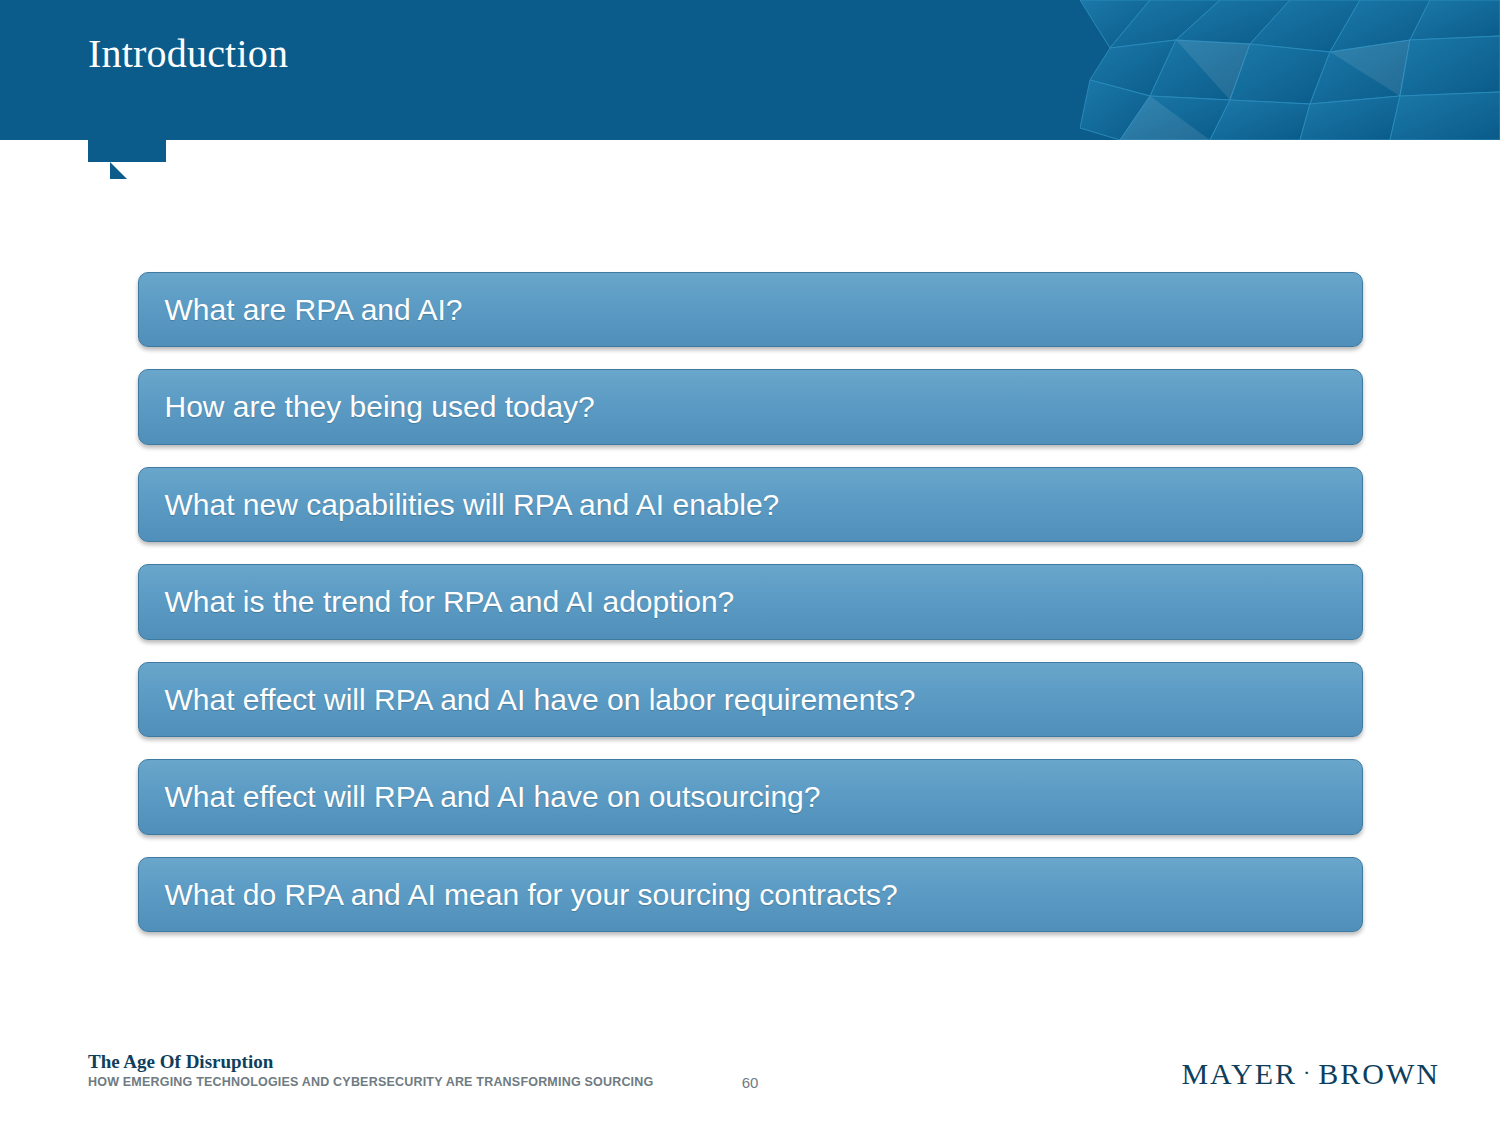Introduction
What are RPA and AI?
How are they being used today?
What new capabilities will RPA and AI enable?
What is the trend for RPA and AI adoption?
What effect will RPA and AI have on labor requirements?
What effect will RPA and AI have on outsourcing?
What do RPA and AI mean for your sourcing contracts?
The Age Of Disruption
How emerging technologies and cybersecurity are transforming sourcing
60
MAYER·BROWN